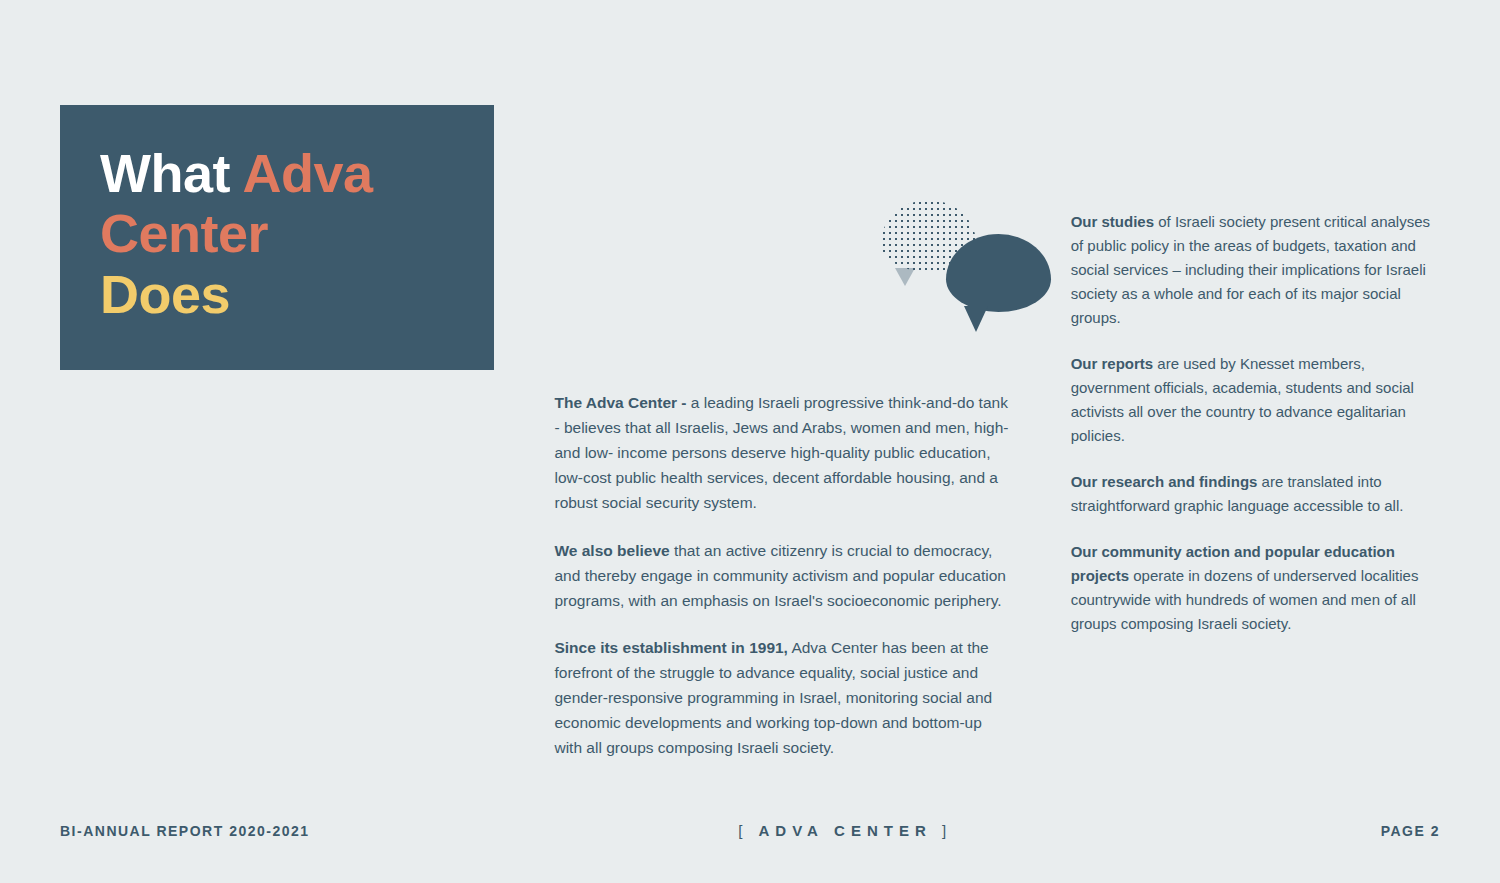What Adva Center
Does
The Adva Center - a leading Israeli progressive think-and-do tank - believes that all Israelis, Jews and Arabs, women and men, high- and low- income persons deserve high-quality public education, low-cost public health services, decent affordable housing, and a robust social security system.
We also believe that an active citizenry is crucial to democracy, and thereby engage in community activism and popular education programs, with an emphasis on Israel's socioeconomic periphery.
Since its establishment in 1991, Adva Center has been at the forefront of the struggle to advance equality, social justice and gender-responsive programming in Israel, monitoring social and economic developments and working top-down and bottom-up with all groups composing Israeli society.
Our studies of Israeli society present critical analyses of public policy in the areas of budgets, taxation and social services – including their implications for Israeli society as a whole and for each of its major social groups.
Our reports are used by Knesset members, government officials, academia, students and social activists all over the country to advance egalitarian policies.
Our research and findings are translated into straightforward graphic language accessible to all.
Our community action and popular education projects operate in dozens of underserved localities countrywide with hundreds of women and men of all groups composing Israeli society.
Bi-Annual Report 2020-2021
[ Adva Center ]
Page 2